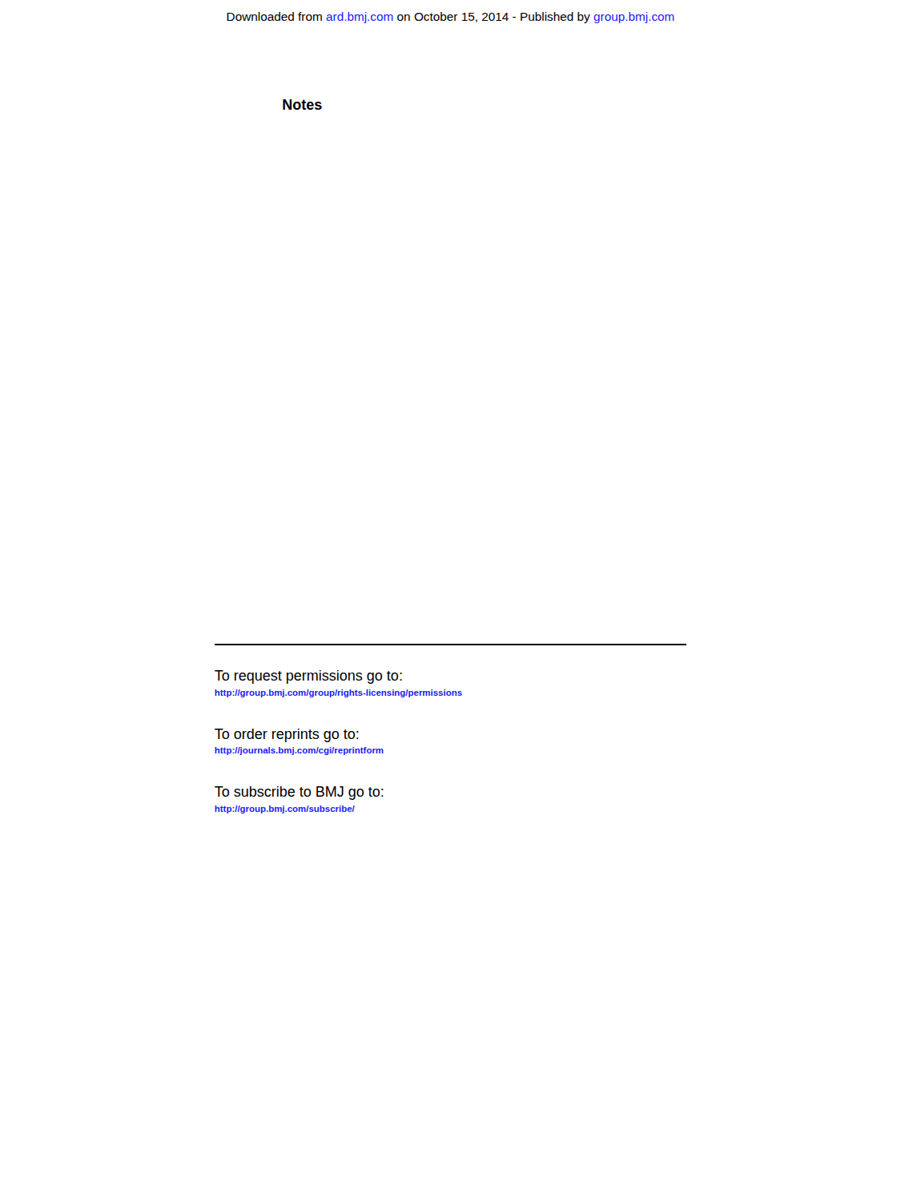Downloaded from ard.bmj.com on October 15, 2014 - Published by group.bmj.com
Notes
To request permissions go to:
http://group.bmj.com/group/rights-licensing/permissions
To order reprints go to:
http://journals.bmj.com/cgi/reprintform
To subscribe to BMJ go to:
http://group.bmj.com/subscribe/